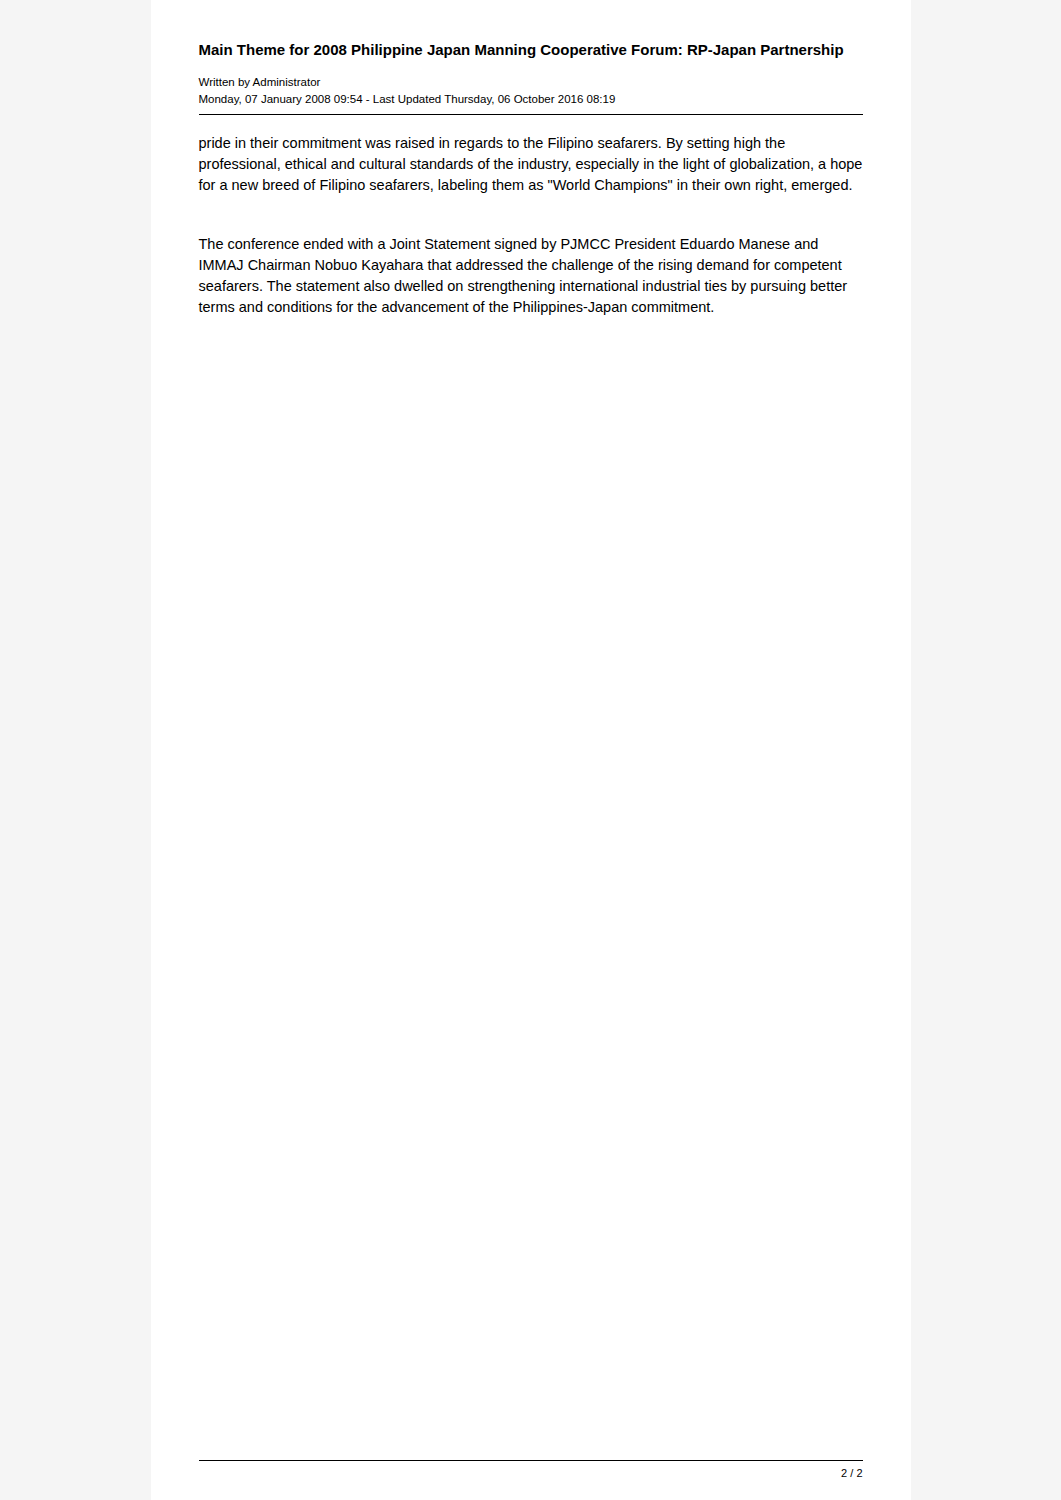Main Theme for 2008 Philippine Japan Manning Cooperative Forum: RP-Japan Partnership
Written by Administrator
Monday, 07 January 2008 09:54 - Last Updated Thursday, 06 October 2016 08:19
pride in their commitment was raised in regards to the Filipino seafarers. By setting high the professional, ethical and cultural standards of the industry, especially in the light of globalization, a hope for a new breed of Filipino seafarers, labeling them as "World Champions" in their own right, emerged.
The conference ended with a Joint Statement signed by PJMCC President Eduardo Manese and IMMAJ Chairman Nobuo Kayahara that addressed the challenge of the rising demand for competent seafarers. The statement also dwelled on strengthening international industrial ties by pursuing better terms and conditions for the advancement of the Philippines-Japan commitment.
2 / 2